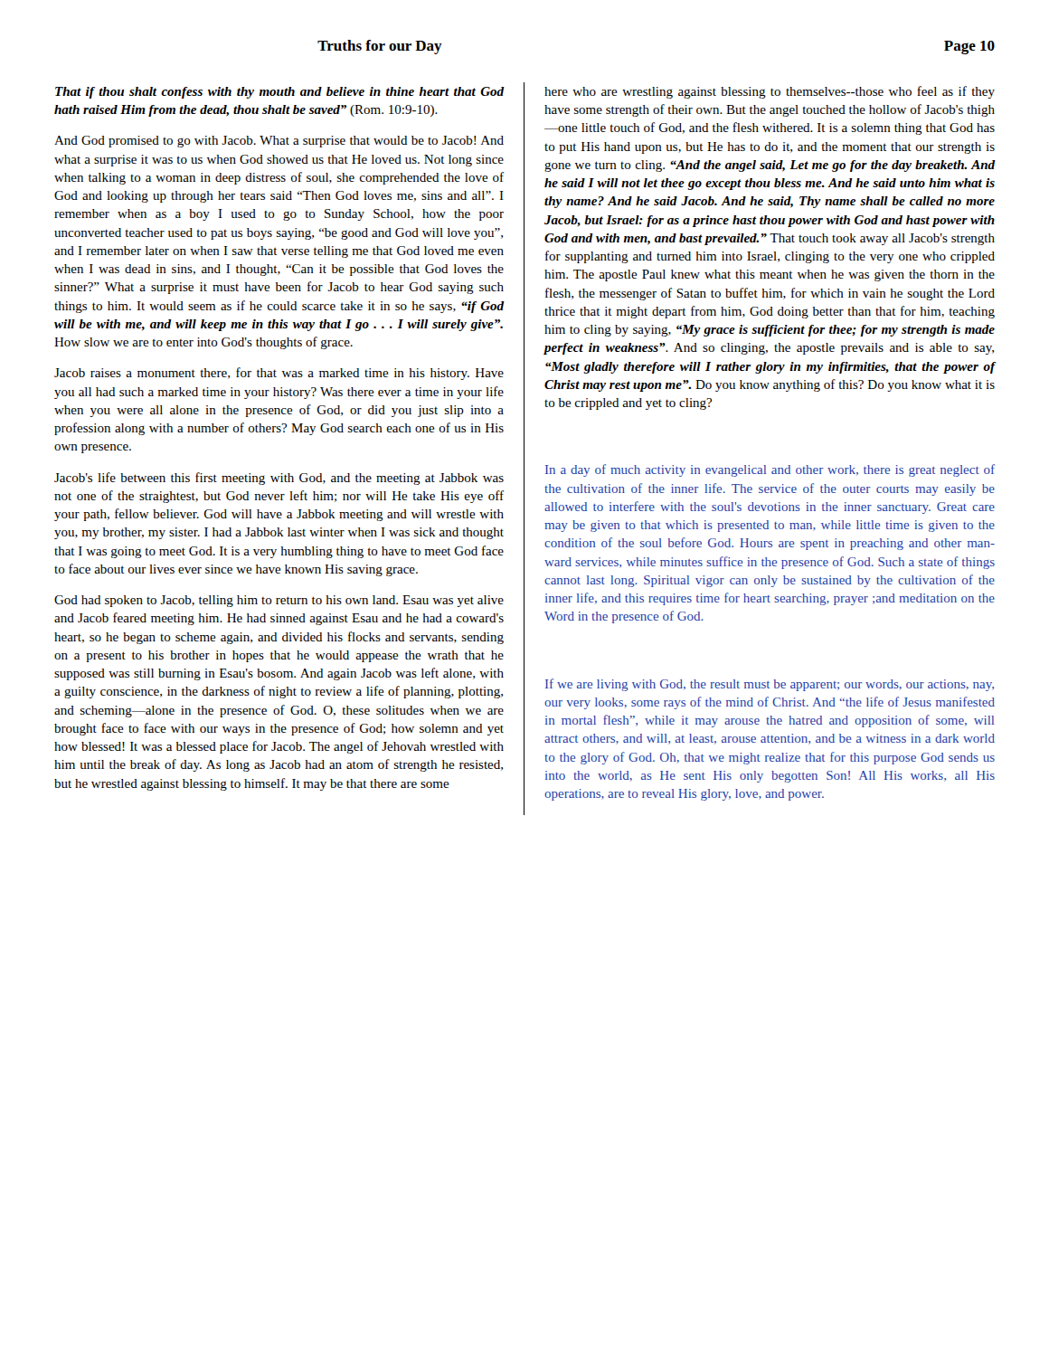Truths for our Day Page 10
That if thou shalt confess with thy mouth and believe in thine heart that God hath raised Him from the dead, thou shalt be saved” (Rom. 10:9-10).
And God promised to go with Jacob. What a surprise that would be to Jacob! And what a surprise it was to us when God showed us that He loved us. Not long since when talking to a woman in deep distress of soul, she comprehended the love of God and looking up through her tears said “Then God loves me, sins and all”. I remember when as a boy I used to go to Sunday School, how the poor unconverted teacher used to pat us boys saying, “be good and God will love you”, and I remember later on when I saw that verse telling me that God loved me even when I was dead in sins, and I thought, “Can it be possible that God loves the sinner?” What a surprise it must have been for Jacob to hear God saying such things to him. It would seem as if he could scarce take it in so he says, “if God will be with me, and will keep me in this way that I go . . . I will surely give”. How slow we are to enter into God's thoughts of grace.
Jacob raises a monument there, for that was a marked time in his history. Have you all had such a marked time in your history? Was there ever a time in your life when you were all alone in the presence of God, or did you just slip into a profession along with a number of others? May God search each one of us in His own presence.
Jacob's life between this first meeting with God, and the meeting at Jabbok was not one of the straightest, but God never left him; nor will He take His eye off your path, fellow believer. God will have a Jabbok meeting and will wrestle with you, my brother, my sister. I had a Jabbok last winter when I was sick and thought that I was going to meet God. It is a very humbling thing to have to meet God face to face about our lives ever since we have known His saving grace.
God had spoken to Jacob, telling him to return to his own land. Esau was yet alive and Jacob feared meeting him. He had sinned against Esau and he had a coward's heart, so he began to scheme again, and divided his flocks and servants, sending on a present to his brother in hopes that he would appease the wrath that he supposed was still burning in Esau's bosom. And again Jacob was left alone, with a guilty conscience, in the darkness of night to review a life of planning, plotting, and scheming—alone in the presence of God. O, these solitudes when we are brought face to face with our ways in the presence of God; how solemn and yet how blessed! It was a blessed place for Jacob. The angel of Jehovah wrestled with him until the break of day. As long as Jacob had an atom of strength he resisted, but he wrestled against blessing to himself. It may be that there are some
here who are wrestling against blessing to themselves--those who feel as if they have some strength of their own. But the angel touched the hollow of Jacob's thigh—one little touch of God, and the flesh withered. It is a solemn thing that God has to put His hand upon us, but He has to do it, and the moment that our strength is gone we turn to cling. “And the angel said, Let me go for the day breaketh. And he said I will not let thee go except thou bless me. And he said unto him what is thy name? And he said Jacob. And he said, Thy name shall be called no more Jacob, but Israel: for as a prince hast thou power with God and hast power with God and with men, and bast prevailed.” That touch took away all Jacob's strength for supplanting and turned him into Israel, clinging to the very one who crippled him. The apostle Paul knew what this meant when he was given the thorn in the flesh, the messenger of Satan to buffet him, for which in vain he sought the Lord thrice that it might depart from him, God doing better than that for him, teaching him to cling by saying, “My grace is sufficient for thee; for my strength is made perfect in weakness”. And so clinging, the apostle prevails and is able to say, “Most gladly therefore will I rather glory in my infirmities, that the power of Christ may rest upon me”. Do you know anything of this? Do you know what it is to be crippled and yet to cling?
In a day of much activity in evangelical and other work, there is great neglect of the cultivation of the inner life. The service of the outer courts may easily be allowed to interfere with the soul's devotions in the inner sanctuary. Great care may be given to that which is presented to man, while little time is given to the condition of the soul before God. Hours are spent in preaching and other man-ward services, while minutes suffice in the presence of God. Such a state of things cannot last long. Spiritual vigor can only be sustained by the cultivation of the inner life, and this requires time for heart searching, prayer ;and meditation on the Word in the presence of God.
If we are living with God, the result must be apparent; our words, our actions, nay, our very looks, some rays of the mind of Christ. And “the life of Jesus manifested in mortal flesh”, while it may arouse the hatred and opposition of some, will attract others, and will, at least, arouse attention, and be a witness in a dark world to the glory of God. Oh, that we might realize that for this purpose God sends us into the world, as He sent His only begotten Son! All His works, all His operations, are to reveal His glory, love, and power.